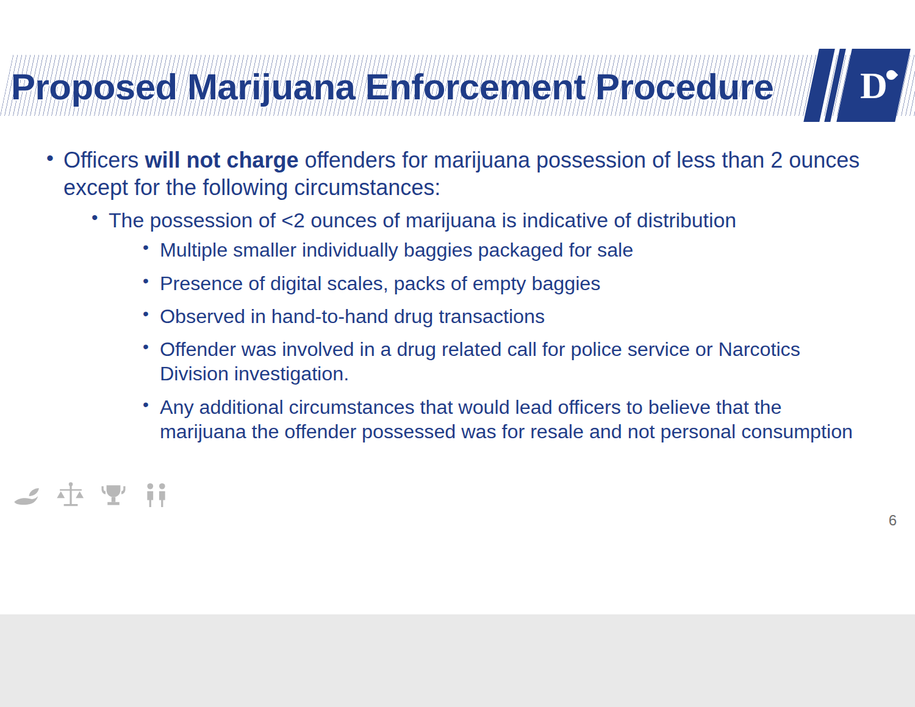Proposed Marijuana Enforcement Procedure
D
Officers will not charge offenders for marijuana possession of less than 2 ounces except for the following circumstances:
The possession of <2 ounces of marijuana is indicative of distribution
Multiple smaller individually baggies packaged for sale
Presence of digital scales, packs of empty baggies
Observed in hand-to-hand drug transactions
Offender was involved in a drug related call for police service or Narcotics Division investigation.
Any additional circumstances that would lead officers to believe that the marijuana the offender possessed was for resale and not personal consumption
6